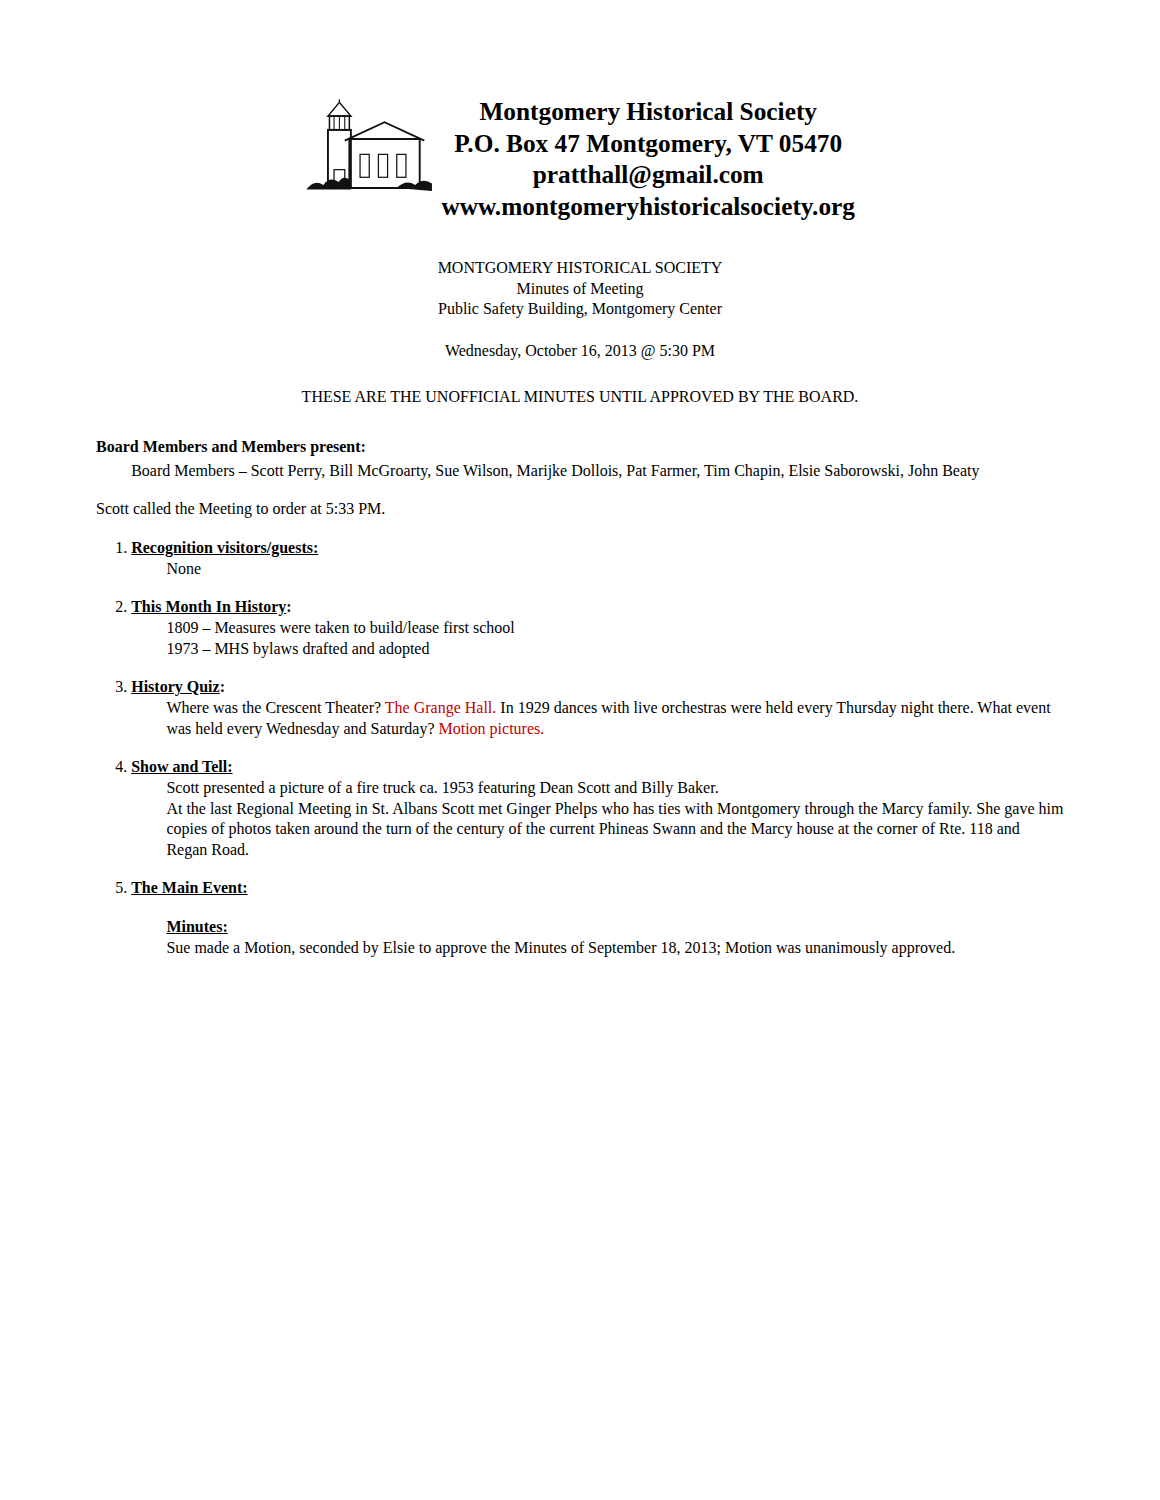Montgomery Historical Society
P.O. Box 47 Montgomery, VT 05470
pratthall@gmail.com
www.montgomeryhistoricalsociety.org
MONTGOMERY HISTORICAL SOCIETY
Minutes of Meeting
Public Safety Building, Montgomery Center
Wednesday, October 16, 2013 @ 5:30 PM
THESE ARE THE UNOFFICIAL MINUTES UNTIL APPROVED BY THE BOARD.
Board Members and Members present:
Board Members – Scott Perry, Bill McGroarty, Sue Wilson, Marijke Dollois, Pat Farmer, Tim Chapin, Elsie Saborowski, John Beaty
Scott called the Meeting to order at 5:33 PM.
Recognition visitors/guests:
None
This Month In History:
1809 – Measures were taken to build/lease first school
1973 – MHS bylaws drafted and adopted
History Quiz:
Where was the Crescent Theater? The Grange Hall. In 1929 dances with live orchestras were held every Thursday night there. What event was held every Wednesday and Saturday? Motion pictures.
Show and Tell:
Scott presented a picture of a fire truck ca. 1953 featuring Dean Scott and Billy Baker.
At the last Regional Meeting in St. Albans Scott met Ginger Phelps who has ties with Montgomery through the Marcy family. She gave him copies of photos taken around the turn of the century of the current Phineas Swann and the Marcy house at the corner of Rte. 118 and Regan Road.
The Main Event:
Minutes:
Sue made a Motion, seconded by Elsie to approve the Minutes of September 18, 2013; Motion was unanimously approved.